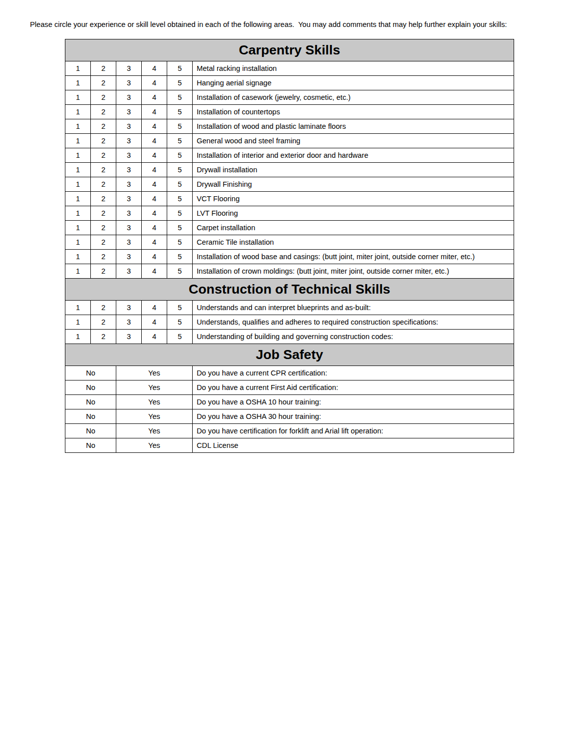Please circle your experience or skill level obtained in each of the following areas. You may add comments that may help further explain your skills:
| Carpentry Skills |
| 1 | 2 | 3 | 4 | 5 | Metal racking installation |
| 1 | 2 | 3 | 4 | 5 | Hanging aerial signage |
| 1 | 2 | 3 | 4 | 5 | Installation of casework (jewelry, cosmetic, etc.) |
| 1 | 2 | 3 | 4 | 5 | Installation of countertops |
| 1 | 2 | 3 | 4 | 5 | Installation of wood and plastic laminate floors |
| 1 | 2 | 3 | 4 | 5 | General wood and steel framing |
| 1 | 2 | 3 | 4 | 5 | Installation of interior and exterior door and hardware |
| 1 | 2 | 3 | 4 | 5 | Drywall installation |
| 1 | 2 | 3 | 4 | 5 | Drywall Finishing |
| 1 | 2 | 3 | 4 | 5 | VCT Flooring |
| 1 | 2 | 3 | 4 | 5 | LVT Flooring |
| 1 | 2 | 3 | 4 | 5 | Carpet installation |
| 1 | 2 | 3 | 4 | 5 | Ceramic Tile installation |
| 1 | 2 | 3 | 4 | 5 | Installation of wood base and casings: (butt joint, miter joint, outside corner miter, etc.) |
| 1 | 2 | 3 | 4 | 5 | Installation of crown moldings: (butt joint, miter joint, outside corner miter, etc.) |
| Construction of Technical Skills |
| 1 | 2 | 3 | 4 | 5 | Understands and can interpret blueprints and as-built: |
| 1 | 2 | 3 | 4 | 5 | Understands, qualifies and adheres to required construction specifications: |
| 1 | 2 | 3 | 4 | 5 | Understanding of building and governing construction codes: |
| Job Safety |
| No | Yes | Do you have a current CPR certification: |
| No | Yes | Do you have a current First Aid certification: |
| No | Yes | Do you have a OSHA 10 hour training: |
| No | Yes | Do you have a OSHA 30 hour training: |
| No | Yes | Do you have certification for forklift and Arial lift operation: |
| No | Yes | CDL License |